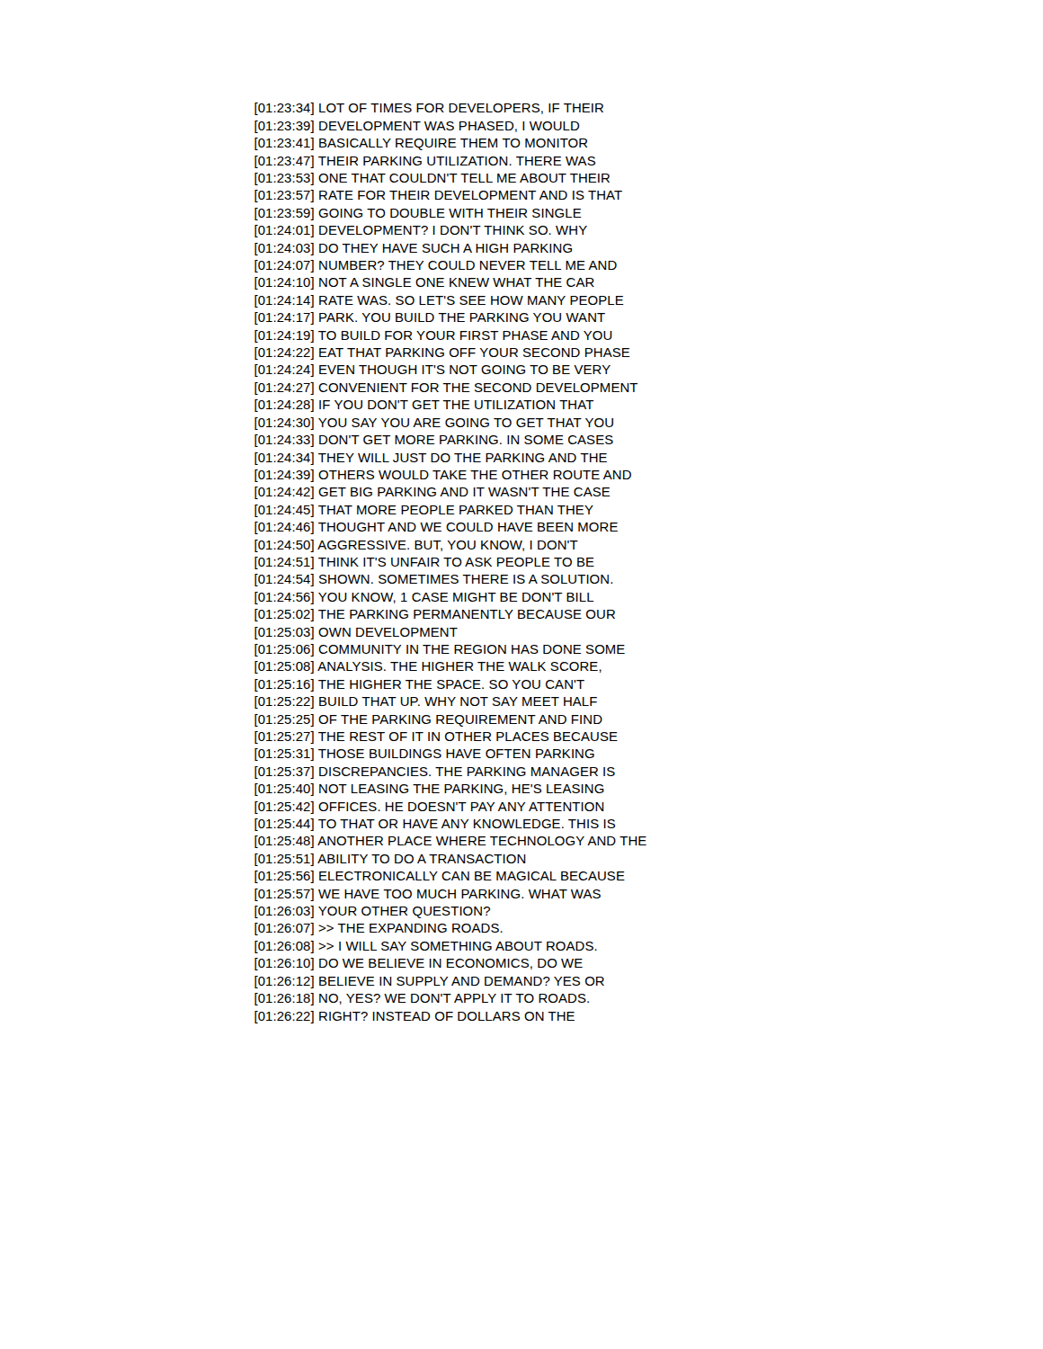[01:23:34] LOT OF TIMES FOR DEVELOPERS, IF THEIR
[01:23:39] DEVELOPMENT WAS PHASED, I WOULD
[01:23:41] BASICALLY REQUIRE THEM TO MONITOR
[01:23:47] THEIR PARKING UTILIZATION. THERE WAS
[01:23:53] ONE THAT COULDN'T TELL ME ABOUT THEIR
[01:23:57] RATE FOR THEIR DEVELOPMENT AND IS THAT
[01:23:59] GOING TO DOUBLE WITH THEIR SINGLE
[01:24:01] DEVELOPMENT? I DON'T THINK SO. WHY
[01:24:03] DO THEY HAVE SUCH A HIGH PARKING
[01:24:07] NUMBER? THEY COULD NEVER TELL ME AND
[01:24:10] NOT A SINGLE ONE KNEW WHAT THE CAR
[01:24:14] RATE WAS. SO LET'S SEE HOW MANY PEOPLE
[01:24:17] PARK. YOU BUILD THE PARKING YOU WANT
[01:24:19] TO BUILD FOR YOUR FIRST PHASE AND YOU
[01:24:22] EAT THAT PARKING OFF YOUR SECOND PHASE
[01:24:24] EVEN THOUGH IT'S NOT GOING TO BE VERY
[01:24:27] CONVENIENT FOR THE SECOND DEVELOPMENT
[01:24:28] IF YOU DON'T GET THE UTILIZATION THAT
[01:24:30] YOU SAY YOU ARE GOING TO GET THAT YOU
[01:24:33] DON'T GET MORE PARKING. IN SOME CASES
[01:24:34] THEY WILL JUST DO THE PARKING AND THE
[01:24:39] OTHERS WOULD TAKE THE OTHER ROUTE AND
[01:24:42] GET BIG PARKING AND IT WASN'T THE CASE
[01:24:45] THAT MORE PEOPLE PARKED THAN THEY
[01:24:46] THOUGHT AND WE COULD HAVE BEEN MORE
[01:24:50] AGGRESSIVE. BUT, YOU KNOW, I DON'T
[01:24:51] THINK IT'S UNFAIR TO ASK PEOPLE TO BE
[01:24:54] SHOWN. SOMETIMES THERE IS A SOLUTION.
[01:24:56] YOU KNOW, 1 CASE MIGHT BE DON'T BILL
[01:25:02] THE PARKING PERMANENTLY BECAUSE OUR
[01:25:03] OWN DEVELOPMENT
[01:25:06] COMMUNITY IN THE REGION HAS DONE SOME
[01:25:08] ANALYSIS. THE HIGHER THE WALK SCORE,
[01:25:16] THE HIGHER THE SPACE. SO YOU CAN'T
[01:25:22] BUILD THAT UP. WHY NOT SAY MEET HALF
[01:25:25] OF THE PARKING REQUIREMENT AND FIND
[01:25:27] THE REST OF IT IN OTHER PLACES BECAUSE
[01:25:31] THOSE BUILDINGS HAVE OFTEN PARKING
[01:25:37] DISCREPANCIES. THE PARKING MANAGER IS
[01:25:40] NOT LEASING THE PARKING, HE'S LEASING
[01:25:42] OFFICES. HE DOESN'T PAY ANY ATTENTION
[01:25:44] TO THAT OR HAVE ANY KNOWLEDGE. THIS IS
[01:25:48] ANOTHER PLACE WHERE TECHNOLOGY AND THE
[01:25:51] ABILITY TO DO A TRANSACTION
[01:25:56] ELECTRONICALLY CAN BE MAGICAL BECAUSE
[01:25:57] WE HAVE TOO MUCH PARKING. WHAT WAS
[01:26:03] YOUR OTHER QUESTION?
[01:26:07] >> THE EXPANDING ROADS.
[01:26:08] >> I WILL SAY SOMETHING ABOUT ROADS.
[01:26:10] DO WE BELIEVE IN ECONOMICS, DO WE
[01:26:12] BELIEVE IN SUPPLY AND DEMAND? YES OR
[01:26:18] NO, YES? WE DON'T APPLY IT TO ROADS.
[01:26:22] RIGHT? INSTEAD OF DOLLARS ON THE